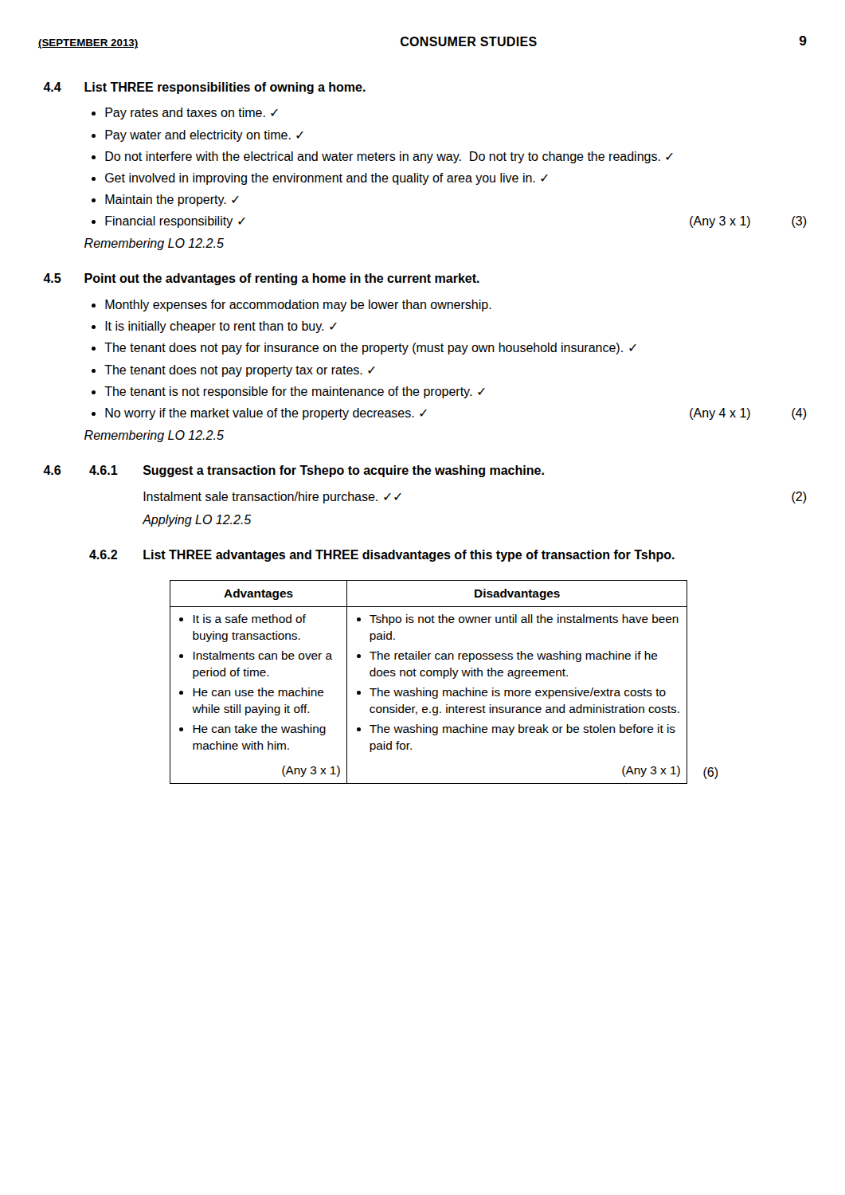(SEPTEMBER 2013)
CONSUMER STUDIES
9
4.4
List THREE responsibilities of owning a home.
Pay rates and taxes on time.
Pay water and electricity on time.
Do not interfere with the electrical and water meters in any way. Do not try to change the readings.
Get involved in improving the environment and the quality of area you live in.
Maintain the property.
Financial responsibility (Any 3 x 1) (3)
Remembering LO 12.2.5
4.5
Point out the advantages of renting a home in the current market.
Monthly expenses for accommodation may be lower than ownership.
It is initially cheaper to rent than to buy.
The tenant does not pay for insurance on the property (must pay own household insurance).
The tenant does not pay property tax or rates.
The tenant is not responsible for the maintenance of the property.
No worry if the market value of the property decreases. (Any 4 x 1) (4)
Remembering LO 12.2.5
4.6
4.6.1
Suggest a transaction for Tshepo to acquire the washing machine.
Instalment sale transaction/hire purchase. ✓✓ (2)
Applying LO 12.2.5
4.6.2
List THREE advantages and THREE disadvantages of this type of transaction for Tshpo.
| Advantages | Disadvantages |
| --- | --- |
| It is a safe method of buying transactions. Instalments can be over a period of time. He can use the machine while still paying it off. He can take the washing machine with him. (Any 3 x 1) | Tshpo is not the owner until all the instalments have been paid. The retailer can repossess the washing machine if he does not comply with the agreement. The washing machine is more expensive/extra costs to consider, e.g. interest insurance and administration costs. The washing machine may break or be stolen before it is paid for. (Any 3 x 1) |
(6)